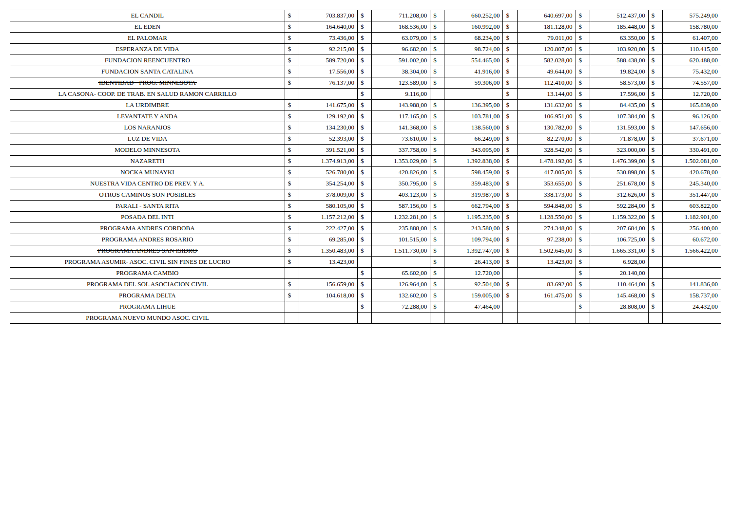| EL CANDIL | $ | 703.837,00 | $ | 711.208,00 | $ | 660.252,00 | $ | 640.697,00 | $ | 512.437,00 | $ | 575.249,00 |
| EL EDEN | $ | 164.640,00 | $ | 168.536,00 | $ | 160.992,00 | $ | 181.128,00 | $ | 185.448,00 | $ | 158.780,00 |
| EL PALOMAR | $ | 73.436,00 | $ | 63.079,00 | $ | 68.234,00 | $ | 79.011,00 | $ | 63.350,00 | $ | 61.407,00 |
| ESPERANZA DE VIDA | $ | 92.215,00 | $ | 96.682,00 | $ | 98.724,00 | $ | 120.807,00 | $ | 103.920,00 | $ | 110.415,00 |
| FUNDACION REENCUENTRO | $ | 589.720,00 | $ | 591.002,00 | $ | 554.465,00 | $ | 582.028,00 | $ | 588.438,00 | $ | 620.488,00 |
| FUNDACION SANTA CATALINA | $ | 17.556,00 | $ | 38.304,00 | $ | 41.916,00 | $ | 49.644,00 | $ | 19.824,00 | $ | 75.432,00 |
| IDENTIDAD - PROG. MINNESOTA | $ | 76.137,00 | $ | 123.589,00 | $ | 59.306,00 | $ | 112.410,00 | $ | 58.573,00 | $ | 74.557,00 |
| LA CASONA- COOP. DE TRAB. EN SALUD RAMON CARRILLO | | | $ | 9.116,00 | | | $ | 13.144,00 | $ | 17.596,00 | $ | 12.720,00 |
| LA URDIMBRE | $ | 141.675,00 | $ | 143.988,00 | $ | 136.395,00 | $ | 131.632,00 | $ | 84.435,00 | $ | 165.839,00 |
| LEVANTATE Y ANDA | $ | 129.192,00 | $ | 117.165,00 | $ | 103.781,00 | $ | 106.951,00 | $ | 107.384,00 | $ | 96.126,00 |
| LOS NARANJOS | $ | 134.230,00 | $ | 141.368,00 | $ | 138.560,00 | $ | 130.782,00 | $ | 131.593,00 | $ | 147.656,00 |
| LUZ DE VIDA | $ | 52.393,00 | $ | 73.610,00 | $ | 66.249,00 | $ | 82.270,00 | $ | 71.878,00 | $ | 37.671,00 |
| MODELO MINNESOTA | $ | 391.521,00 | $ | 337.758,00 | $ | 343.095,00 | $ | 328.542,00 | $ | 323.000,00 | $ | 330.491,00 |
| NAZARETH | $ | 1.374.913,00 | $ | 1.353.029,00 | $ | 1.392.838,00 | $ | 1.478.192,00 | $ | 1.476.399,00 | $ | 1.502.081,00 |
| NOCKA MUNAYKI | $ | 526.780,00 | $ | 420.826,00 | $ | 598.459,00 | $ | 417.005,00 | $ | 530.898,00 | $ | 420.678,00 |
| NUESTRA VIDA CENTRO DE PREV. Y A. | $ | 354.254,00 | $ | 350.795,00 | $ | 359.483,00 | $ | 353.655,00 | $ | 251.678,00 | $ | 245.340,00 |
| OTROS CAMINOS SON POSIBLES | $ | 378.009,00 | $ | 403.123,00 | $ | 319.987,00 | $ | 338.173,00 | $ | 312.626,00 | $ | 351.447,00 |
| PARALI - SANTA RITA | $ | 580.105,00 | $ | 587.156,00 | $ | 662.794,00 | $ | 594.848,00 | $ | 592.284,00 | $ | 603.822,00 |
| POSADA DEL INTI | $ | 1.157.212,00 | $ | 1.232.281,00 | $ | 1.195.235,00 | $ | 1.128.550,00 | $ | 1.159.322,00 | $ | 1.182.901,00 |
| PROGRAMA ANDRES CORDOBA | $ | 222.427,00 | $ | 235.888,00 | $ | 243.580,00 | $ | 274.348,00 | $ | 207.684,00 | $ | 256.400,00 |
| PROGRAMA ANDRES ROSARIO | $ | 69.285,00 | $ | 101.515,00 | $ | 109.794,00 | $ | 97.238,00 | $ | 106.725,00 | $ | 60.672,00 |
| PROGRAMA ANDRES SAN ISIDRO | $ | 1.350.483,00 | $ | 1.511.730,00 | $ | 1.392.747,00 | $ | 1.502.645,00 | $ | 1.665.331,00 | $ | 1.566.422,00 |
| PROGRAMA ASUMIR- ASOC. CIVIL SIN FINES DE LUCRO | $ | 13.423,00 | | | $ | 26.413,00 | $ | 13.423,00 | $ | 6.928,00 | | |
| PROGRAMA CAMBIO | | | $ | 65.602,00 | $ | 12.720,00 | | | $ | 20.140,00 | | |
| PROGRAMA DEL SOL ASOCIACION CIVIL | $ | 156.659,00 | $ | 126.964,00 | $ | 92.504,00 | $ | 83.692,00 | $ | 110.464,00 | $ | 141.836,00 |
| PROGRAMA DELTA | $ | 104.618,00 | $ | 132.602,00 | $ | 159.005,00 | $ | 161.475,00 | $ | 145.468,00 | $ | 158.737,00 |
| PROGRAMA LIHUE | | | $ | 72.288,00 | $ | 47.464,00 | | | $ | 28.808,00 | $ | 24.432,00 |
| PROGRAMA NUEVO MUNDO ASOC. CIVIL | | | | | | | | | | | | |